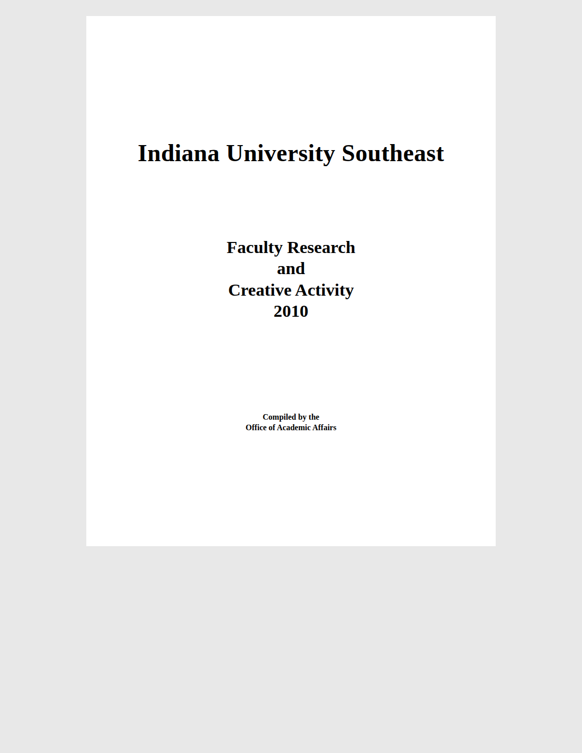Indiana University Southeast
Faculty Research and Creative Activity 2010
Compiled by the Office of Academic Affairs